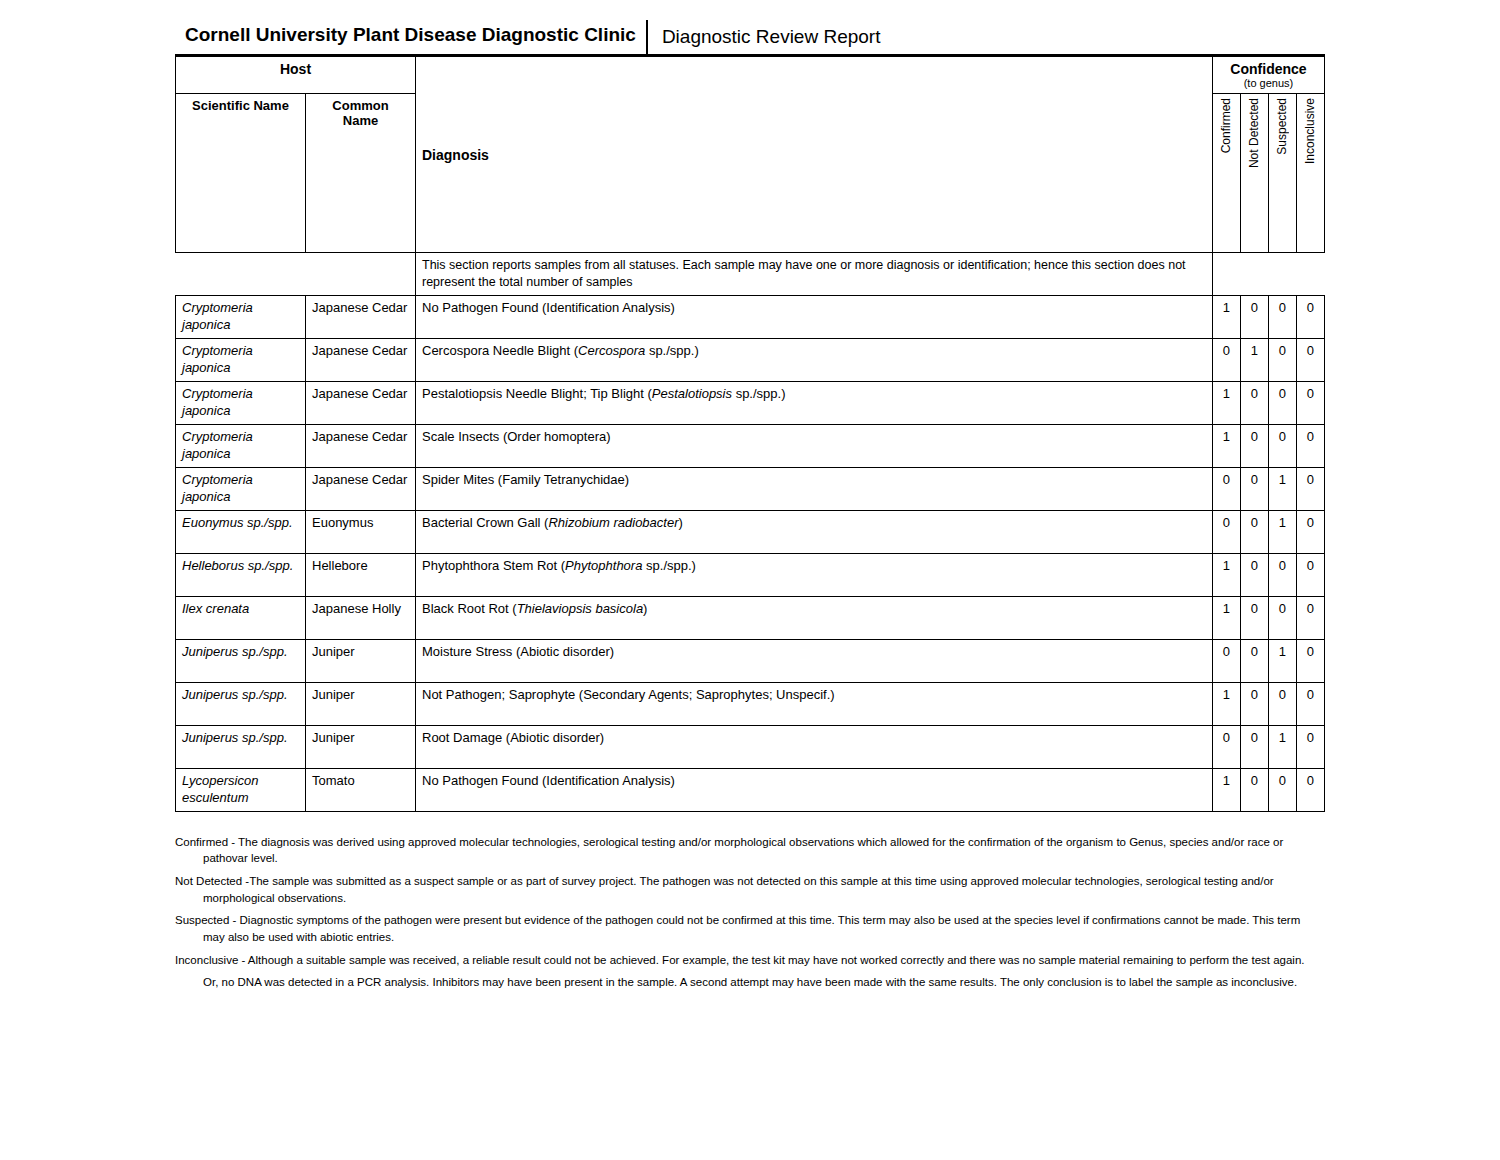Cornell University Plant Disease Diagnostic Clinic
Diagnostic Review Report
| Host | Diagnosis | Confidence (to genus) |
| --- | --- | --- |
| Scientific Name | Common Name | Confirmed | Not Detected | Suspected | Inconclusive |
| | This section reports samples from all statuses. Each sample may have one or more diagnosis or identification; hence this section does not represent the total number of samples | |
| Cryptomeria japonica | Japanese Cedar | No Pathogen Found (Identification Analysis) | 1 | 0 | 0 | 0 |
| Cryptomeria japonica | Japanese Cedar | Cercospora Needle Blight ( Cercospora sp./spp.) | 0 | 1 | 0 | 0 |
| Cryptomeria japonica | Japanese Cedar | Pestalotiopsis Needle Blight; Tip Blight ( Pestalotiopsis sp./spp.) | 1 | 0 | 0 | 0 |
| Cryptomeria japonica | Japanese Cedar | Scale Insects (Order homoptera) | 1 | 0 | 0 | 0 |
| Cryptomeria japonica | Japanese Cedar | Spider Mites (Family Tetranychidae) | 0 | 0 | 1 | 0 |
| Euonymus sp./spp. | Euonymus | Bacterial Crown Gall ( Rhizobium radiobacter ) | 0 | 0 | 1 | 0 |
| Helleborus sp./spp. | Hellebore | Phytophthora Stem Rot ( Phytophthora sp./spp.) | 1 | 0 | 0 | 0 |
| Ilex crenata | Japanese Holly | Black Root Rot ( Thielaviopsis basicola ) | 1 | 0 | 0 | 0 |
| Juniperus sp./spp. | Juniper | Moisture Stress (Abiotic disorder) | 0 | 0 | 1 | 0 |
| Juniperus sp./spp. | Juniper | Not Pathogen; Saprophyte (Secondary Agents; Saprophytes; Unspecif.) | 1 | 0 | 0 | 0 |
| Juniperus sp./spp. | Juniper | Root Damage (Abiotic disorder) | 0 | 0 | 1 | 0 |
| Lycopersicon esculentum | Tomato | No Pathogen Found (Identification Analysis) | 1 | 0 | 0 | 0 |
Confirmed - The diagnosis was derived using approved molecular technologies, serological testing and/or morphological observations which allowed for the confirmation of the organism to Genus, species and/or race or pathovar level.
Not Detected -The sample was submitted as a suspect sample or as part of survey project. The pathogen was not detected on this sample at this time using approved molecular technologies, serological testing and/or morphological observations.
Suspected - Diagnostic symptoms of the pathogen were present but evidence of the pathogen could not be confirmed at this time. This term may also be used at the species level if confirmations cannot be made. This term may also be used with abiotic entries.
Inconclusive - Although a suitable sample was received, a reliable result could not be achieved. For example, the test kit may have not worked correctly and there was no sample material remaining to perform the test again.
Or, no DNA was detected in a PCR analysis. Inhibitors may have been present in the sample. A second attempt may have been made with the same results. The only conclusion is to label the sample as inconclusive.